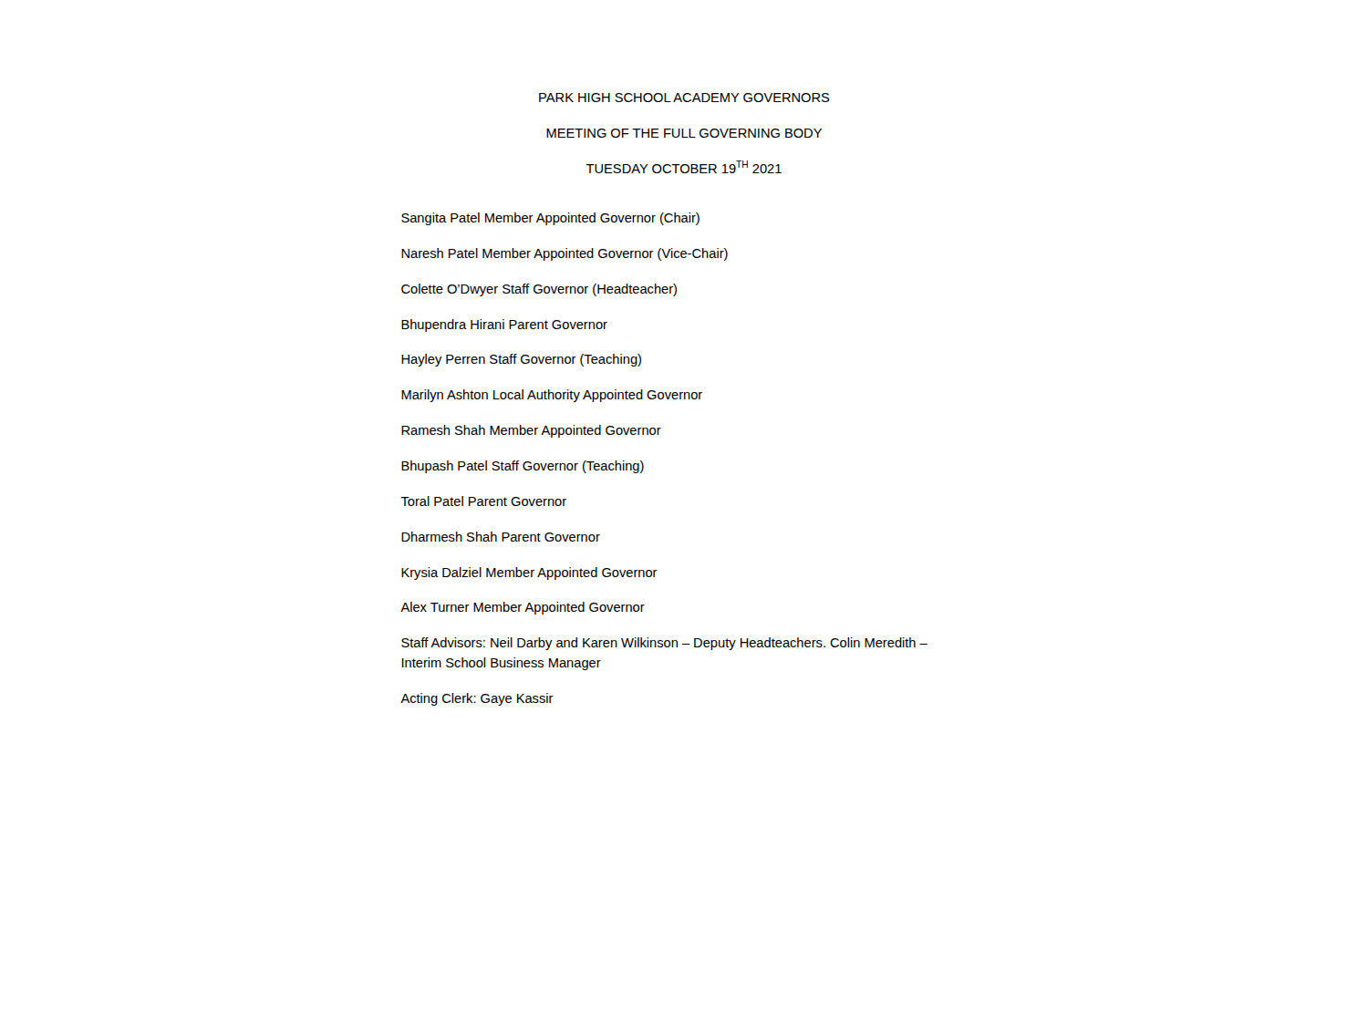PARK HIGH SCHOOL ACADEMY GOVERNORS
MEETING OF THE FULL GOVERNING BODY
TUESDAY OCTOBER 19TH 2021
Sangita Patel Member Appointed Governor (Chair)
Naresh Patel Member Appointed Governor (Vice-Chair)
Colette O’Dwyer Staff Governor (Headteacher)
Bhupendra Hirani Parent Governor
Hayley Perren Staff Governor (Teaching)
Marilyn Ashton Local Authority Appointed Governor
Ramesh Shah Member Appointed Governor
Bhupash Patel Staff Governor (Teaching)
Toral Patel Parent Governor
Dharmesh Shah Parent Governor
Krysia Dalziel Member Appointed Governor
Alex Turner Member Appointed Governor
Staff Advisors: Neil Darby and Karen Wilkinson – Deputy Headteachers. Colin Meredith – Interim School Business Manager
Acting Clerk: Gaye Kassir